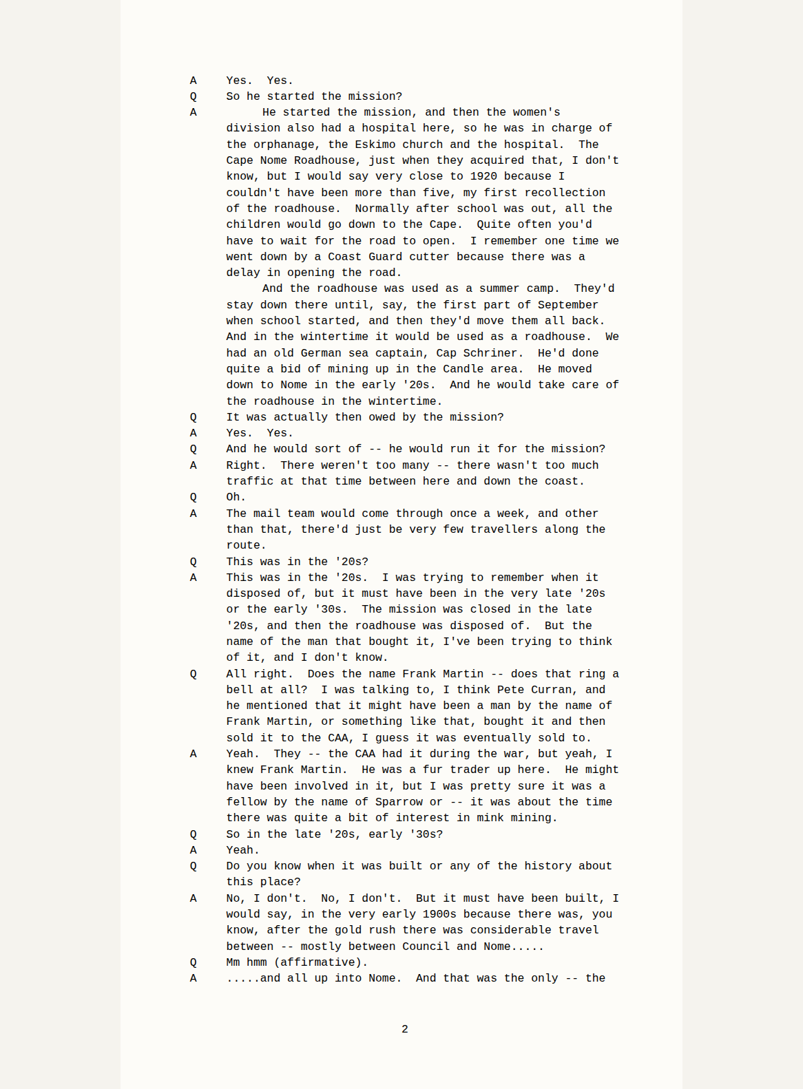| A | Yes. Yes. |
| Q | So he started the mission? |
| A | He started the mission, and then the women's division also had a hospital here, so he was in charge of the orphanage, the Eskimo church and the hospital. The Cape Nome Roadhouse, just when they acquired that, I don't know, but I would say very close to 1920 because I couldn't have been more than five, my first recollection of the roadhouse. Normally after school was out, all the children would go down to the Cape. Quite often you'd have to wait for the road to open. I remember one time we went down by a Coast Guard cutter because there was a delay in opening the road. And the roadhouse was used as a summer camp. They'd stay down there until, say, the first part of September when school started, and then they'd move them all back. And in the wintertime it would be used as a roadhouse. We had an old German sea captain, Cap Schriner. He'd done quite a bid of mining up in the Candle area. He moved down to Nome in the early '20s. And he would take care of the roadhouse in the wintertime. |
| Q | It was actually then owed by the mission? |
| A | Yes. Yes. |
| Q | And he would sort of -- he would run it for the mission? |
| A | Right. There weren't too many -- there wasn't too much traffic at that time between here and down the coast. |
| Q | Oh. |
| A | The mail team would come through once a week, and other than that, there'd just be very few travellers along the route. |
| Q | This was in the '20s? |
| A | This was in the '20s. I was trying to remember when it disposed of, but it must have been in the very late '20s or the early '30s. The mission was closed in the late '20s, and then the roadhouse was disposed of. But the name of the man that bought it, I've been trying to think of it, and I don't know. |
| Q | All right. Does the name Frank Martin -- does that ring a bell at all? I was talking to, I think Pete Curran, and he mentioned that it might have been a man by the name of Frank Martin, or something like that, bought it and then sold it to the CAA, I guess it was eventually sold to. |
| A | Yeah. They -- the CAA had it during the war, but yeah, I knew Frank Martin. He was a fur trader up here. He might have been involved in it, but I was pretty sure it was a fellow by the name of Sparrow or -- it was about the time there was quite a bit of interest in mink mining. |
| Q | So in the late '20s, early '30s? |
| A | Yeah. |
| Q | Do you know when it was built or any of the history about this place? |
| A | No, I don't. No, I don't. But it must have been built, I would say, in the very early 1900s because there was, you know, after the gold rush there was considerable travel between -- mostly between Council and Nome..... |
| Q | Mm hmm (affirmative). |
| A | .....and all up into Nome. And that was the only -- the |
2